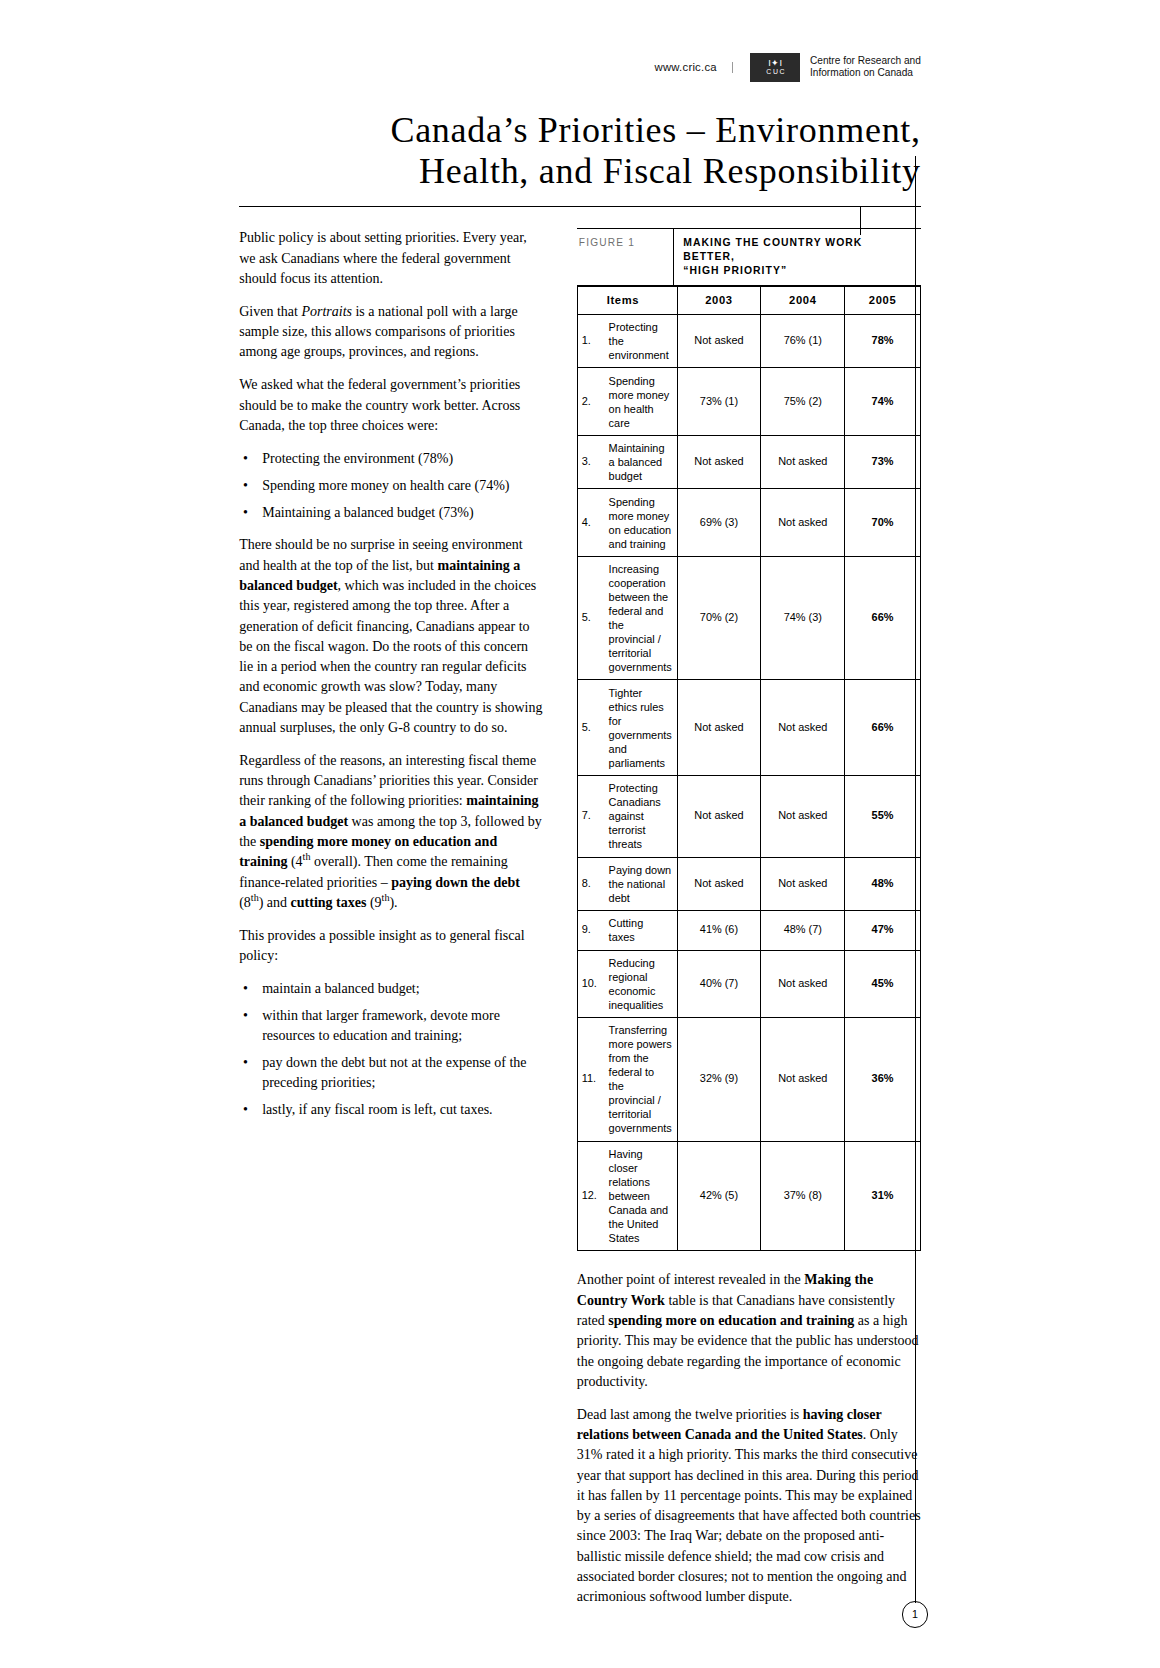www.cric.ca
I✦I
CUC
Centre for Research and
Information on Canada
Canada’s Priorities – Environment,
Health, and Fiscal Responsibility
Public policy is about setting priorities. Every year, we ask Canadians where the federal government should focus its attention.
Given that Portraits is a national poll with a large sample size, this allows comparisons of priorities among age groups, provinces, and regions.
We asked what the federal government’s priorities should be to make the country work better. Across Canada, the top three choices were:
Protecting the environment (78%)
Spending more money on health care (74%)
Maintaining a balanced budget (73%)
There should be no surprise in seeing environment and health at the top of the list, but maintaining a balanced budget, which was included in the choices this year, registered among the top three. After a generation of deficit financing, Canadians appear to be on the fiscal wagon. Do the roots of this concern lie in a period when the country ran regular deficits and economic growth was slow? Today, many Canadians may be pleased that the country is showing annual surpluses, the only G-8 country to do so.
Regardless of the reasons, an interesting fiscal theme runs through Canadians’ priorities this year. Consider their ranking of the following priorities: maintaining a balanced budget was among the top 3, followed by the spending more money on education and training (4th overall). Then come the remaining finance-related priorities – paying down the debt (8th) and cutting taxes (9th).
This provides a possible insight as to general fiscal policy:
maintain a balanced budget;
within that larger framework, devote more resources to education and training;
pay down the debt but not at the expense of the preceding priorities;
lastly, if any fiscal room is left, cut taxes.
FIGURE 1
MAKING THE COUNTRY WORK BETTER,
“HIGH PRIORITY”
| Items | 2003 | 2004 | 2005 |
| --- | --- | --- | --- |
| 1. | Protecting the environment | Not asked | 76% (1) | 78% |
| 2. | Spending more money on health care | 73% (1) | 75% (2) | 74% |
| 3. | Maintaining a balanced budget | Not asked | Not asked | 73% |
| 4. | Spending more money on education and training | 69% (3) | Not asked | 70% |
| 5. | Increasing cooperation between the federal and the provincial / territorial governments | 70% (2) | 74% (3) | 66% |
| 5. | Tighter ethics rules for governments and parliaments | Not asked | Not asked | 66% |
| 7. | Protecting Canadians against terrorist threats | Not asked | Not asked | 55% |
| 8. | Paying down the national debt | Not asked | Not asked | 48% |
| 9. | Cutting taxes | 41% (6) | 48% (7) | 47% |
| 10. | Reducing regional economic inequalities | 40% (7) | Not asked | 45% |
| 11. | Transferring more powers from the federal to the provincial / territorial governments | 32% (9) | Not asked | 36% |
| 12. | Having closer relations between Canada and the United States | 42% (5) | 37% (8) | 31% |
Another point of interest revealed in the Making the Country Work table is that Canadians have consistently rated spending more on education and training as a high priority. This may be evidence that the public has understood the ongoing debate regarding the importance of economic productivity.
Dead last among the twelve priorities is having closer relations between Canada and the United States. Only 31% rated it a high priority. This marks the third consecutive year that support has declined in this area. During this period it has fallen by 11 percentage points. This may be explained by a series of disagreements that have affected both countries since 2003: The Iraq War; debate on the proposed anti-ballistic missile defence shield; the mad cow crisis and associated border closures; not to mention the ongoing and acrimonious softwood lumber dispute.
1